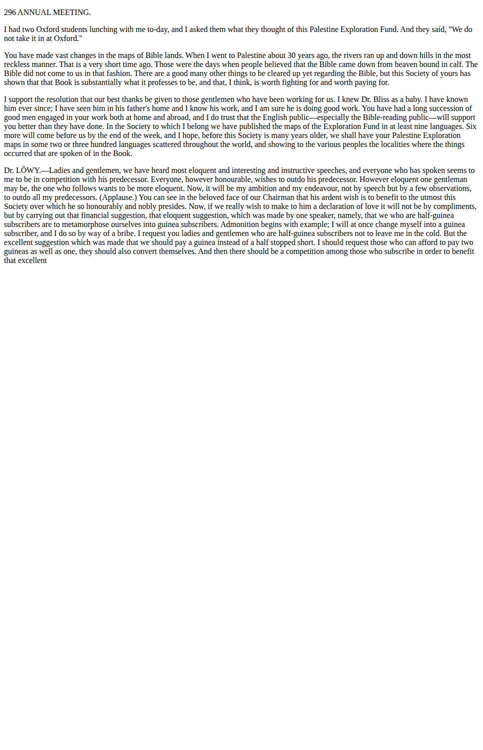296 ANNUAL MEETING.
I had two Oxford students lunching with me to-day, and I asked them what they thought of this Palestine Exploration Fund. And they said, "We do not take it in at Oxford."
You have made vast changes in the maps of Bible lands. When I went to Palestine about 30 years ago, the rivers ran up and down hills in the most reckless manner. That is a very short time ago. Those were the days when people believed that the Bible came down from heaven bound in calf. The Bible did not come to us in that fashion. There are a good many other things to be cleared up yet regarding the Bible, but this Society of yours has shown that that Book is substantially what it professes to be, and that, I think, is worth fighting for and worth paying for.
I support the resolution that our best thanks be given to those gentlemen who have been working for us. I knew Dr. Bliss as a baby. I have known him ever since; I have seen him in his father's home and I know his work, and I am sure he is doing good work. You have had a long succession of good men engaged in your work both at home and abroad, and I do trust that the English public—especially the Bible-reading public—will support you better than they have done. In the Society to which I belong we have published the maps of the Exploration Fund in at least nine languages. Six more will come before us by the end of the week, and I hope, before this Society is many years older, we shall have your Palestine Exploration maps in some two or three hundred languages scattered throughout the world, and showing to the various peoples the localities where the things occurred that are spoken of in the Book.
Dr. LÖWY.—Ladies and gentlemen, we have heard most eloquent and interesting and instructive speeches, and everyone who has spoken seems to me to be in competition with his predecessor. Everyone, however honourable, wishes to outdo his predecessor. However eloquent one gentleman may be, the one who follows wants to be more eloquent. Now, it will be my ambition and my endeavour, not by speech but by a few observations, to outdo all my predecessors. (Applause.) You can see in the beloved face of our Chairman that his ardent wish is to benefit to the utmost this Society over which he so honourably and nobly presides. Now, if we really wish to make to him a declaration of love it will not be by compliments, but by carrying out that financial suggestion, that eloquent suggestion, which was made by one speaker, namely, that we who are half-guinea subscribers are to metamorphose ourselves into guinea subscribers. Admonition begins with example; I will at once change myself into a guinea subscriber, and I do so by way of a bribe. I request you ladies and gentlemen who are half-guinea subscribers not to leave me in the cold. But the excellent suggestion which was made that we should pay a guinea instead of a half stopped short. I should request those who can afford to pay two guineas as well as one, they should also convert themselves. And then there should be a competition among those who subscribe in order to benefit that excellent